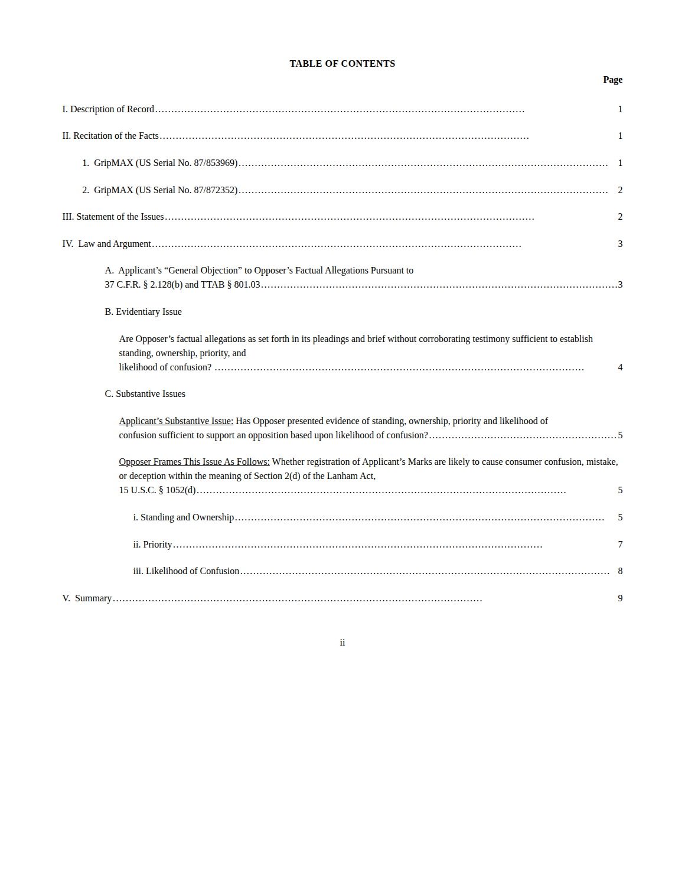TABLE OF CONTENTS
Page
I. Description of Record .................................................................................................................. 1
II. Recitation of the Facts .................................................................................................................. 1
1. GripMAX (US Serial No. 87/853969) .................................................................................................................. 1
2. GripMAX (US Serial No. 87/872352) .................................................................................................................. 2
III. Statement of the Issues .................................................................................................................. 2
IV. Law and Argument .................................................................................................................. 3
A. Applicant’s “General Objection” to Opposer’s Factual Allegations Pursuant to 37 C.F.R. § 2.128(b) and TTAB § 801.03 .................................................................................................................. 3
B. Evidentiary Issue
Are Opposer’s factual allegations as set forth in its pleadings and brief without corroborating testimony sufficient to establish standing, ownership, priority, and likelihood of confusion? .................................................................................................................. 4
C. Substantive Issues
Applicant’s Substantive Issue: Has Opposer presented evidence of standing, ownership, priority and likelihood of confusion sufficient to support an opposition based upon likelihood of confusion? .................................................................................................................. 5
Opposer Frames This Issue As Follows: Whether registration of Applicant’s Marks are likely to cause consumer confusion, mistake, or deception within the meaning of Section 2(d) of the Lanham Act, 15 U.S.C. § 1052(d) .................................................................................................................. 5
i. Standing and Ownership .................................................................................................................. 5
ii. Priority .................................................................................................................. 7
iii. Likelihood of Confusion .................................................................................................................. 8
V. Summary .................................................................................................................. 9
ii